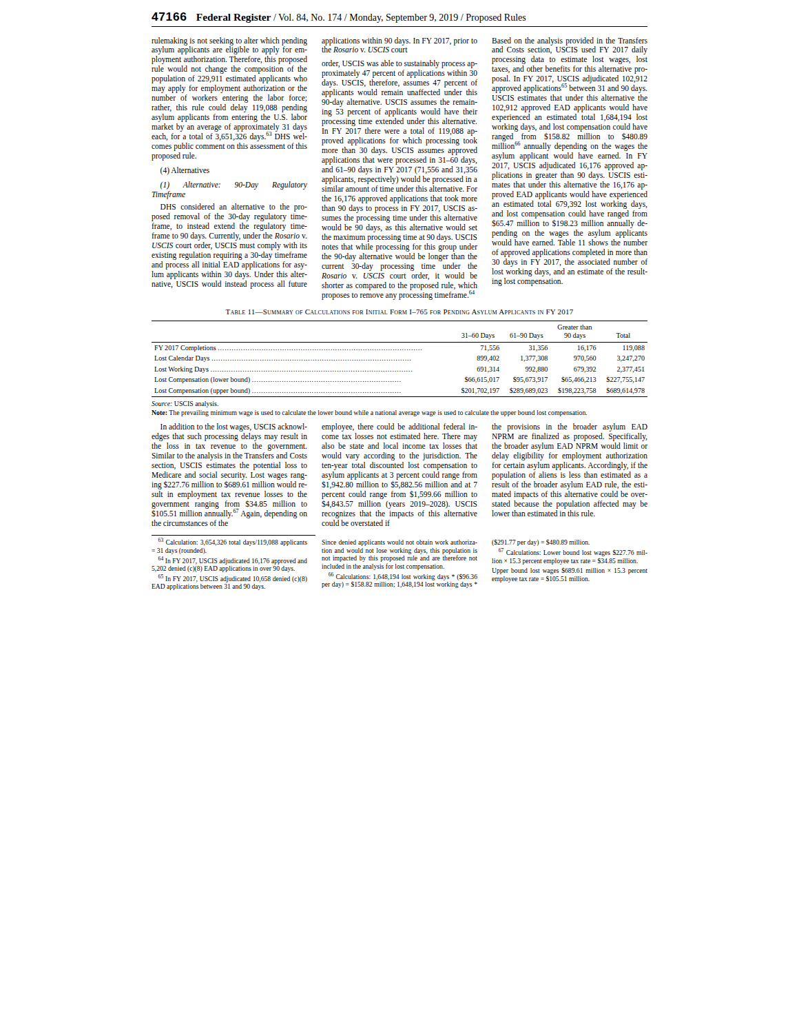47166
Federal Register / Vol. 84, No. 174 / Monday, September 9, 2019 / Proposed Rules
rulemaking is not seeking to alter which pending asylum applicants are eligible to apply for employment authorization. Therefore, this proposed rule would not change the composition of the population of 229,911 estimated applicants who may apply for employment authorization or the number of workers entering the labor force; rather, this rule could delay 119,088 pending asylum applicants from entering the U.S. labor market by an average of approximately 31 days each, for a total of 3,651,326 days.63 DHS welcomes public comment on this assessment of this proposed rule.
(4) Alternatives
(1) Alternative: 90-Day Regulatory Timeframe
DHS considered an alternative to the proposed removal of the 30-day regulatory timeframe, to instead extend the regulatory timeframe to 90 days. Currently, under the Rosario v. USCIS court order, USCIS must comply with its existing regulation requiring a 30-day timeframe and process all initial EAD applications for asylum applicants within 30 days. Under this alternative, USCIS would instead process all future applications within 90 days. In FY 2017, prior to the Rosario v. USCIS court
order, USCIS was able to sustainably process approximately 47 percent of applications within 30 days. USCIS, therefore, assumes 47 percent of applicants would remain unaffected under this 90-day alternative. USCIS assumes the remaining 53 percent of applicants would have their processing time extended under this alternative. In FY 2017 there were a total of 119,088 approved applications for which processing took more than 30 days. USCIS assumes approved applications that were processed in 31–60 days, and 61–90 days in FY 2017 (71,556 and 31,356 applicants, respectively) would be processed in a similar amount of time under this alternative. For the 16,176 approved applications that took more than 90 days to process in FY 2017, USCIS assumes the processing time under this alternative would be 90 days, as this alternative would set the maximum processing time at 90 days. USCIS notes that while processing for this group under the 90-day alternative would be longer than the current 30-day processing time under the Rosario v. USCIS court order, it would be shorter as compared to the proposed rule, which proposes to remove any processing timeframe.64
Based on the analysis provided in the Transfers and Costs section, USCIS used FY 2017 daily processing data to estimate lost wages, lost taxes, and other benefits for this alternative proposal. In FY 2017, USCIS adjudicated 102,912 approved applications65 between 31 and 90 days. USCIS estimates that under this alternative the 102,912 approved EAD applicants would have experienced an estimated total 1,684,194 lost working days, and lost compensation could have ranged from $158.82 million to $480.89 million66 annually depending on the wages the asylum applicant would have earned. In FY 2017, USCIS adjudicated 16,176 approved applications in greater than 90 days. USCIS estimates that under this alternative the 16,176 approved EAD applicants would have experienced an estimated total 679,392 lost working days, and lost compensation could have ranged from $65.47 million to $198.23 million annually depending on the wages the asylum applicants would have earned. Table 11 shows the number of approved applications completed in more than 30 days in FY 2017, the associated number of lost working days, and an estimate of the resulting lost compensation.
Table 11—Summary of Calculations for Initial Form I–765 for Pending Asylum Applicants in FY 2017
| | 31–60 Days | 61–90 Days | Greater than 90 days | Total |
| --- | --- | --- | --- | --- |
| FY 2017 Completions ......................................................................................... | 71,556 | 31,356 | 16,176 | 119,088 |
| Lost Calendar Days ....................................................................................... | 899,402 | 1,377,308 | 970,560 | 3,247,270 |
| Lost Working Days ........................................................................................ | 691,314 | 992,880 | 679,392 | 2,377,451 |
| Lost Compensation (lower bound) ................................................................. | $66,615,017 | $95,673,917 | $65,466,213 | $227,755,147 |
| Lost Compensation (upper bound) ................................................................. | $201,702,197 | $289,689,023 | $198,223,758 | $689,614,978 |
Source: USCIS analysis.
Note: The prevailing minimum wage is used to calculate the lower bound while a national average wage is used to calculate the upper bound lost compensation.
In addition to the lost wages, USCIS acknowledges that such processing delays may result in the loss in tax revenue to the government. Similar to the analysis in the Transfers and Costs section, USCIS estimates the potential loss to Medicare and social security. Lost wages ranging $227.76 million to $689.61 million would result in employment tax revenue losses to the government ranging from $34.85 million to $105.51 million annually.67 Again, depending on the circumstances of the
employee, there could be additional federal income tax losses not estimated here. There may also be state and local income tax losses that would vary according to the jurisdiction. The ten-year total discounted lost compensation to asylum applicants at 3 percent could range from $1,942.80 million to $5,882.56 million and at 7 percent could range from $1,599.66 million to $4,843.57 million (years 2019–2028). USCIS recognizes that the impacts of this alternative could be overstated if
the provisions in the broader asylum EAD NPRM are finalized as proposed. Specifically, the broader asylum EAD NPRM would limit or delay eligibility for employment authorization for certain asylum applicants. Accordingly, if the population of aliens is less than estimated as a result of the broader asylum EAD rule, the estimated impacts of this alternative could be overstated because the population affected may be lower than estimated in this rule.
63 Calculation: 3,654,326 total days/119,088 applicants = 31 days (rounded).
64 In FY 2017, USCIS adjudicated 16,176 approved and 5,202 denied (c)(8) EAD applications in over 90 days.
65 In FY 2017, USCIS adjudicated 10,658 denied (c)(8) EAD applications between 31 and 90 days.
Since denied applicants would not obtain work authorization and would not lose working days, this population is not impacted by this proposed rule and are therefore not included in the analysis for lost compensation.
66 Calculations: 1,648,194 lost working days * ($96.36 per day) = $158.82 million; 1,648,194 lost working days * ($291.77 per day) = $480.89 million.
67 Calculations: Lower bound lost wages $227.76 million × 15.3 percent employee tax rate = $34.85 million.
Upper bound lost wages $689.61 million × 15.3 percent employee tax rate = $105.51 million.